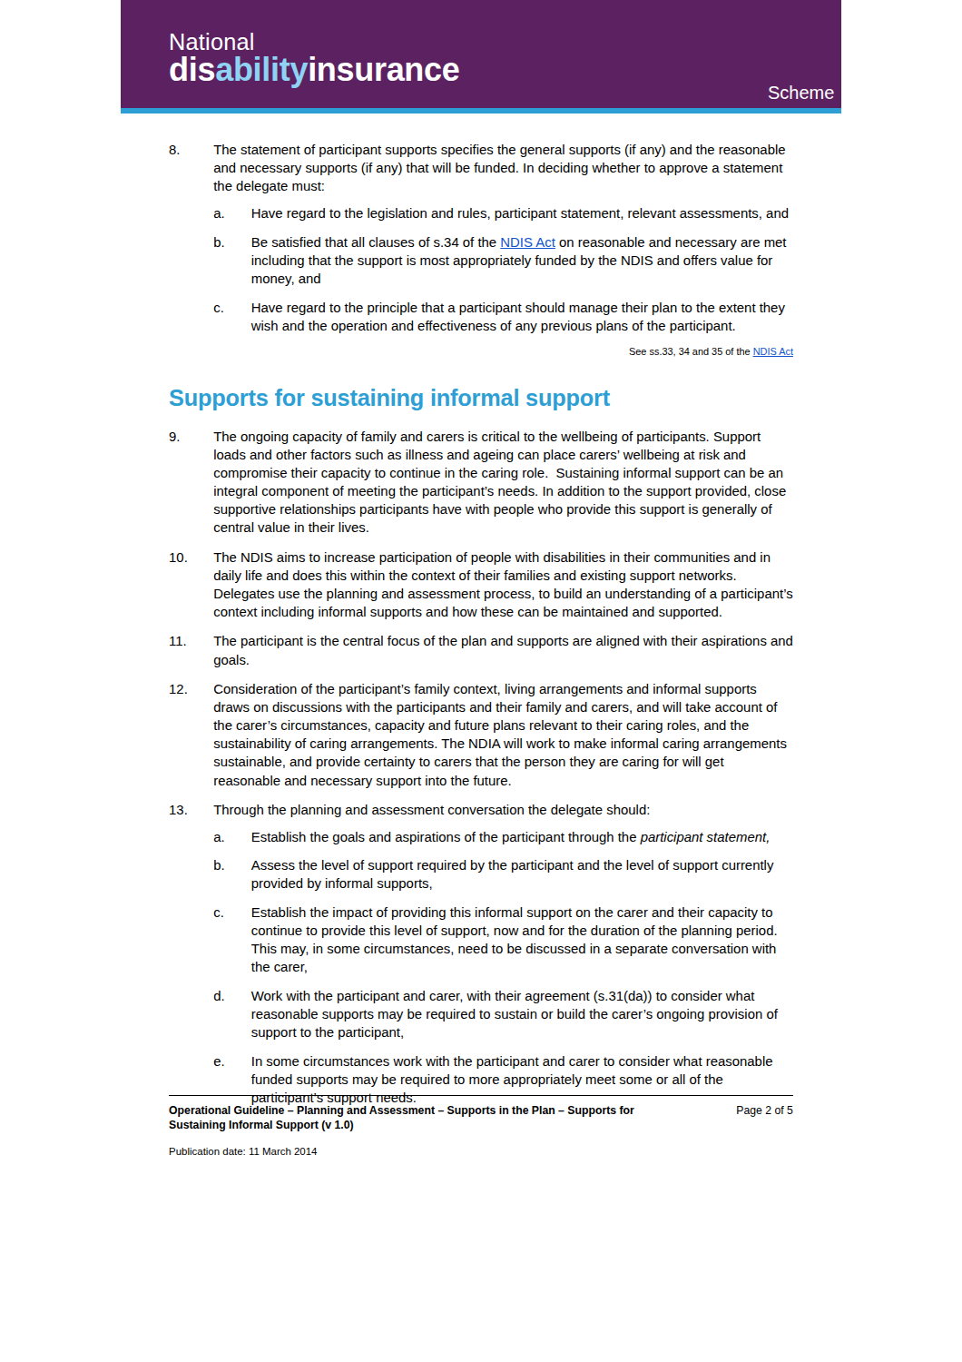National
dis ability insurance
Scheme
8. The statement of participant supports specifies the general supports (if any) and the reasonable and necessary supports (if any) that will be funded. In deciding whether to approve a statement the delegate must:
a. Have regard to the legislation and rules, participant statement, relevant assessments, and
b. Be satisfied that all clauses of s.34 of the NDIS Act on reasonable and necessary are met including that the support is most appropriately funded by the NDIS and offers value for money, and
c. Have regard to the principle that a participant should manage their plan to the extent they wish and the operation and effectiveness of any previous plans of the participant.
See ss.33, 34 and 35 of the NDIS Act
Supports for sustaining informal support
9. The ongoing capacity of family and carers is critical to the wellbeing of participants. Support loads and other factors such as illness and ageing can place carers’ wellbeing at risk and compromise their capacity to continue in the caring role. Sustaining informal support can be an integral component of meeting the participant’s needs. In addition to the support provided, close supportive relationships participants have with people who provide this support is generally of central value in their lives.
10. The NDIS aims to increase participation of people with disabilities in their communities and in daily life and does this within the context of their families and existing support networks. Delegates use the planning and assessment process, to build an understanding of a participant’s context including informal supports and how these can be maintained and supported.
11. The participant is the central focus of the plan and supports are aligned with their aspirations and goals.
12. Consideration of the participant’s family context, living arrangements and informal supports draws on discussions with the participants and their family and carers, and will take account of the carer’s circumstances, capacity and future plans relevant to their caring roles, and the sustainability of caring arrangements. The NDIA will work to make informal caring arrangements sustainable, and provide certainty to carers that the person they are caring for will get reasonable and necessary support into the future.
13. Through the planning and assessment conversation the delegate should:
a. Establish the goals and aspirations of the participant through the participant statement,
b. Assess the level of support required by the participant and the level of support currently provided by informal supports,
c. Establish the impact of providing this informal support on the carer and their capacity to continue to provide this level of support, now and for the duration of the planning period. This may, in some circumstances, need to be discussed in a separate conversation with the carer,
d. Work with the participant and carer, with their agreement (s.31(da)) to consider what reasonable supports may be required to sustain or build the carer’s ongoing provision of support to the participant,
e. In some circumstances work with the participant and carer to consider what reasonable funded supports may be required to more appropriately meet some or all of the participant’s support needs.
Operational Guideline – Planning and Assessment – Supports in the Plan – Supports for Sustaining Informal Support (v 1.0)
Page 2 of 5
Publication date: 11 March 2014